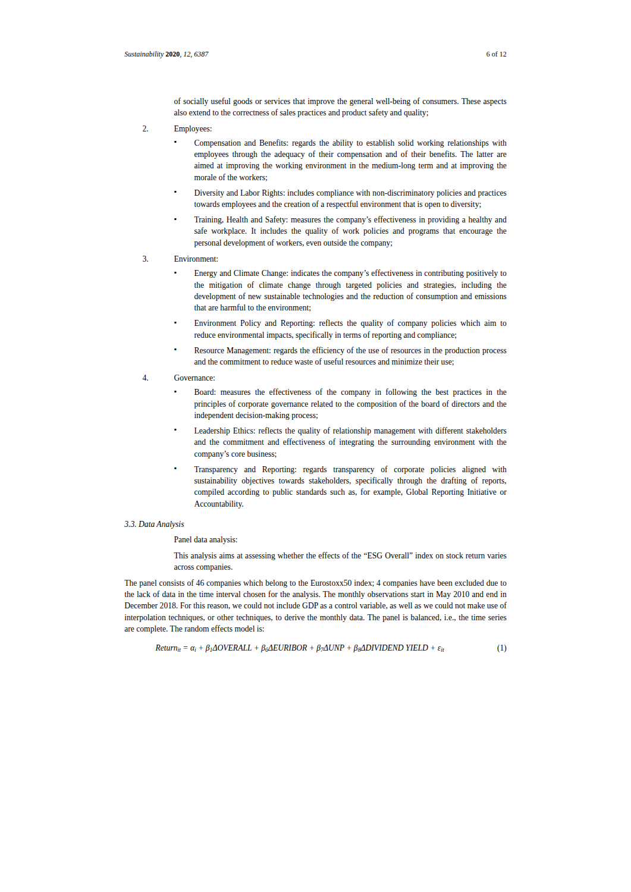Sustainability 2020, 12, 6387
6 of 12
of socially useful goods or services that improve the general well-being of consumers. These aspects also extend to the correctness of sales practices and product safety and quality;
2. Employees:
Compensation and Benefits: regards the ability to establish solid working relationships with employees through the adequacy of their compensation and of their benefits. The latter are aimed at improving the working environment in the medium-long term and at improving the morale of the workers;
Diversity and Labor Rights: includes compliance with non-discriminatory policies and practices towards employees and the creation of a respectful environment that is open to diversity;
Training, Health and Safety: measures the company’s effectiveness in providing a healthy and safe workplace. It includes the quality of work policies and programs that encourage the personal development of workers, even outside the company;
3. Environment:
Energy and Climate Change: indicates the company’s effectiveness in contributing positively to the mitigation of climate change through targeted policies and strategies, including the development of new sustainable technologies and the reduction of consumption and emissions that are harmful to the environment;
Environment Policy and Reporting: reflects the quality of company policies which aim to reduce environmental impacts, specifically in terms of reporting and compliance;
Resource Management: regards the efficiency of the use of resources in the production process and the commitment to reduce waste of useful resources and minimize their use;
4. Governance:
Board: measures the effectiveness of the company in following the best practices in the principles of corporate governance related to the composition of the board of directors and the independent decision-making process;
Leadership Ethics: reflects the quality of relationship management with different stakeholders and the commitment and effectiveness of integrating the surrounding environment with the company’s core business;
Transparency and Reporting: regards transparency of corporate policies aligned with sustainability objectives towards stakeholders, specifically through the drafting of reports, compiled according to public standards such as, for example, Global Reporting Initiative or Accountability.
3.3. Data Analysis
Panel data analysis:
This analysis aims at assessing whether the effects of the “ESG Overall” index on stock return varies across companies.
The panel consists of 46 companies which belong to the Eurostoxx50 index; 4 companies have been excluded due to the lack of data in the time interval chosen for the analysis. The monthly observations start in May 2010 and end in December 2018. For this reason, we could not include GDP as a control variable, as well as we could not make use of interpolation techniques, or other techniques, to derive the monthly data. The panel is balanced, i.e., the time series are complete. The random effects model is:
Returnit = αi + β 1 ΔOVERALL + β 6 ΔEURIBOR + β 7 ΔUNP + β 8 ΔDIVIDEND YIELD + εit
(1)